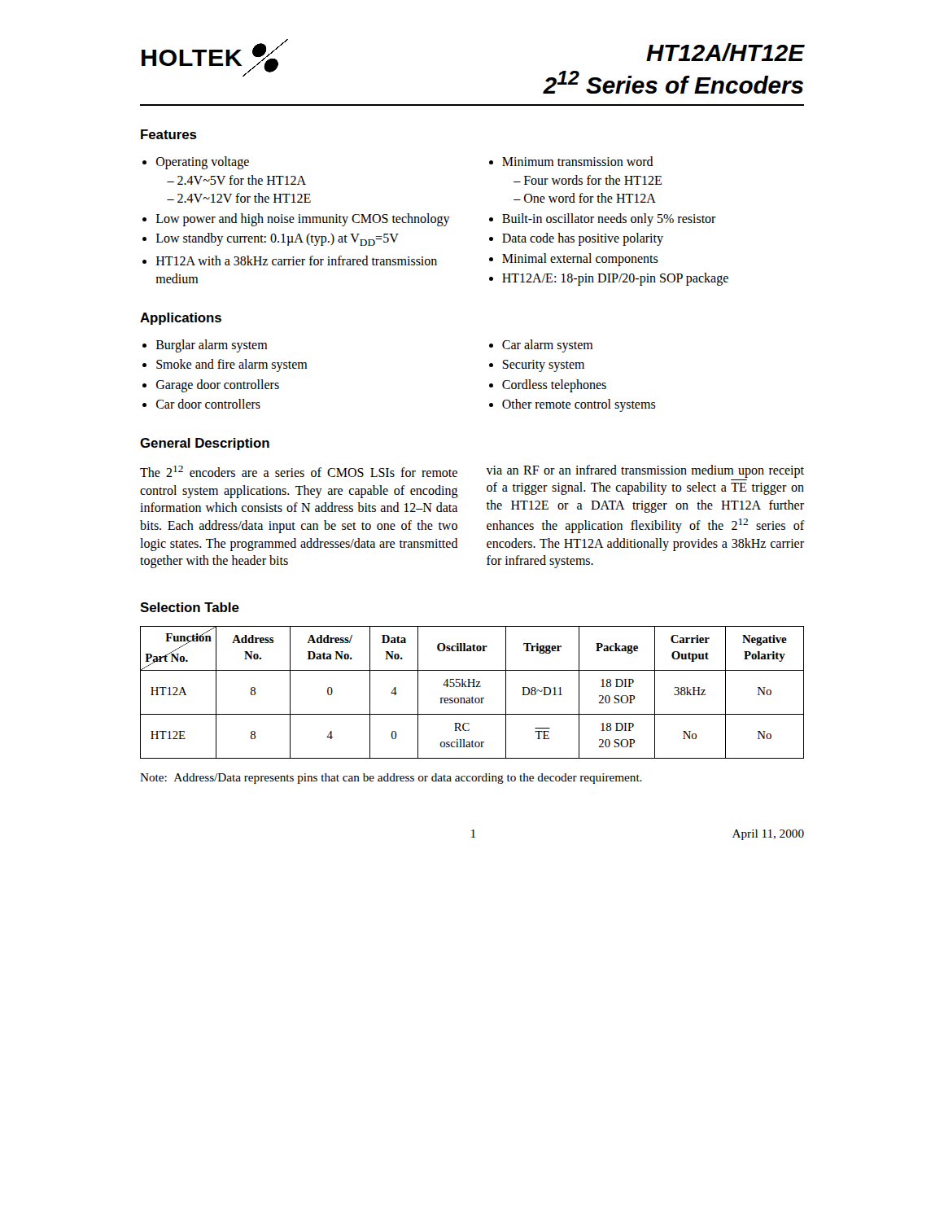HOLTEK
HT12A/HT12E
212 Series of Encoders
Features
Operating voltage
2.4V~5V for the HT12A
2.4V~12V for the HT12E
Low power and high noise immunity CMOS technology
Low standby current: 0.1µA (typ.) at VDD=5V
HT12A with a 38kHz carrier for infrared transmission medium
Minimum transmission word
Four words for the HT12E
One word for the HT12A
Built-in oscillator needs only 5% resistor
Data code has positive polarity
Minimal external components
HT12A/E: 18-pin DIP/20-pin SOP package
Applications
Burglar alarm system
Smoke and fire alarm system
Garage door controllers
Car door controllers
Car alarm system
Security system
Cordless telephones
Other remote control systems
General Description
The 212 encoders are a series of CMOS LSIs for remote control system applications. They are capable of encoding information which consists of N address bits and 12–N data bits. Each address/data input can be set to one of the two logic states. The programmed addresses/data are transmitted together with the header bits
via an RF or an infrared transmission medium upon receipt of a trigger signal. The capability to select a TE trigger on the HT12E or a DATA trigger on the HT12A further enhances the application flexibility of the 212 series of encoders. The HT12A additionally provides a 38kHz carrier for infrared systems.
Selection Table
| Function Part No. | Address No. | Address/ Data No. | Data No. | Oscillator | Trigger | Package | Carrier Output | Negative Polarity |
| --- | --- | --- | --- | --- | --- | --- | --- | --- |
| HT12A | 8 | 0 | 4 | 455kHz resonator | D8~D11 | 18 DIP 20 SOP | 38kHz | No |
| HT12E | 8 | 4 | 0 | RC oscillator | TE | 18 DIP 20 SOP | No | No |
Note: Address/Data represents pins that can be address or data according to the decoder requirement.
1 April 11, 2000